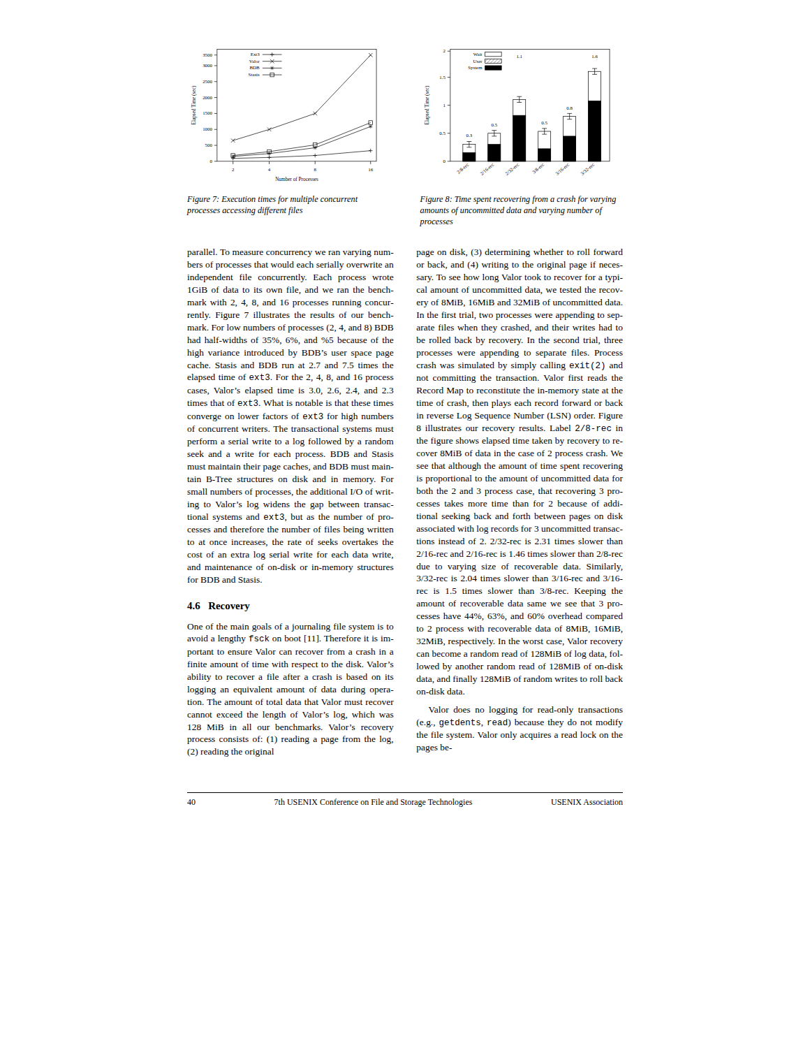0 500 1000 1500 2000 2500 3000 3500 2 4 8 16 Number of Processes Elapsed Time (sec) Ext3 Valor BDB Stasis
Figure 7: Execution times for multiple concurrent processes accessing different files
0 0.5 1 1.5 2 Elapsed Time (sec) Wait User System 0.3 0.5 1.1 0.5 0.8 1.6 2/8-rec 2/16-rec 2/32-rec 3/8-rec 3/16-rec 3/32-rec
Figure 8: Time spent recovering from a crash for varying amounts of uncommitted data and varying number of processes
parallel. To measure concurrency we ran varying numbers of processes that would each serially overwrite an independent file concurrently. Each process wrote 1GiB of data to its own file, and we ran the benchmark with 2, 4, 8, and 16 processes running concurrently. Figure 7 illustrates the results of our benchmark. For low numbers of processes (2, 4, and 8) BDB had half-widths of 35%, 6%, and %5 because of the high variance introduced by BDB’s user space page cache. Stasis and BDB run at 2.7 and 7.5 times the elapsed time of ext3. For the 2, 4, 8, and 16 process cases, Valor’s elapsed time is 3.0, 2.6, 2.4, and 2.3 times that of ext3. What is notable is that these times converge on lower factors of ext3 for high numbers of concurrent writers. The transactional systems must perform a serial write to a log followed by a random seek and a write for each process. BDB and Stasis must maintain their page caches, and BDB must maintain B-Tree structures on disk and in memory. For small numbers of processes, the additional I/O of writing to Valor’s log widens the gap between transactional systems and ext3, but as the number of processes and therefore the number of files being written to at once increases, the rate of seeks overtakes the cost of an extra log serial write for each data write, and maintenance of on-disk or in-memory structures for BDB and Stasis.
4.6 Recovery
One of the main goals of a journaling file system is to avoid a lengthy fsck on boot [11]. Therefore it is important to ensure Valor can recover from a crash in a finite amount of time with respect to the disk. Valor’s ability to recover a file after a crash is based on its logging an equivalent amount of data during operation. The amount of total data that Valor must recover cannot exceed the length of Valor’s log, which was 128 MiB in all our benchmarks. Valor’s recovery process consists of: (1) reading a page from the log, (2) reading the original
page on disk, (3) determining whether to roll forward or back, and (4) writing to the original page if necessary. To see how long Valor took to recover for a typical amount of uncommitted data, we tested the recovery of 8MiB, 16MiB and 32MiB of uncommitted data. In the first trial, two processes were appending to separate files when they crashed, and their writes had to be rolled back by recovery. In the second trial, three processes were appending to separate files. Process crash was simulated by simply calling exit(2) and not committing the transaction. Valor first reads the Record Map to reconstitute the in-memory state at the time of crash, then plays each record forward or back in reverse Log Sequence Number (LSN) order. Figure 8 illustrates our recovery results. Label 2/8-rec in the figure shows elapsed time taken by recovery to recover 8MiB of data in the case of 2 process crash. We see that although the amount of time spent recovering is proportional to the amount of uncommitted data for both the 2 and 3 process case, that recovering 3 processes takes more time than for 2 because of additional seeking back and forth between pages on disk associated with log records for 3 uncommitted transactions instead of 2. 2/32-rec is 2.31 times slower than 2/16-rec and 2/16-rec is 1.46 times slower than 2/8-rec due to varying size of recoverable data. Similarly, 3/32-rec is 2.04 times slower than 3/16-rec and 3/16-rec is 1.5 times slower than 3/8-rec. Keeping the amount of recoverable data same we see that 3 processes have 44%, 63%, and 60% overhead compared to 2 process with recoverable data of 8MiB, 16MiB, 32MiB, respectively. In the worst case, Valor recovery can become a random read of 128MiB of log data, followed by another random read of 128MiB of on-disk data, and finally 128MiB of random writes to roll back on-disk data.
Valor does no logging for read-only transactions (e.g., getdents, read) because they do not modify the file system. Valor only acquires a read lock on the pages be-
40
7th USENIX Conference on File and Storage Technologies
USENIX Association